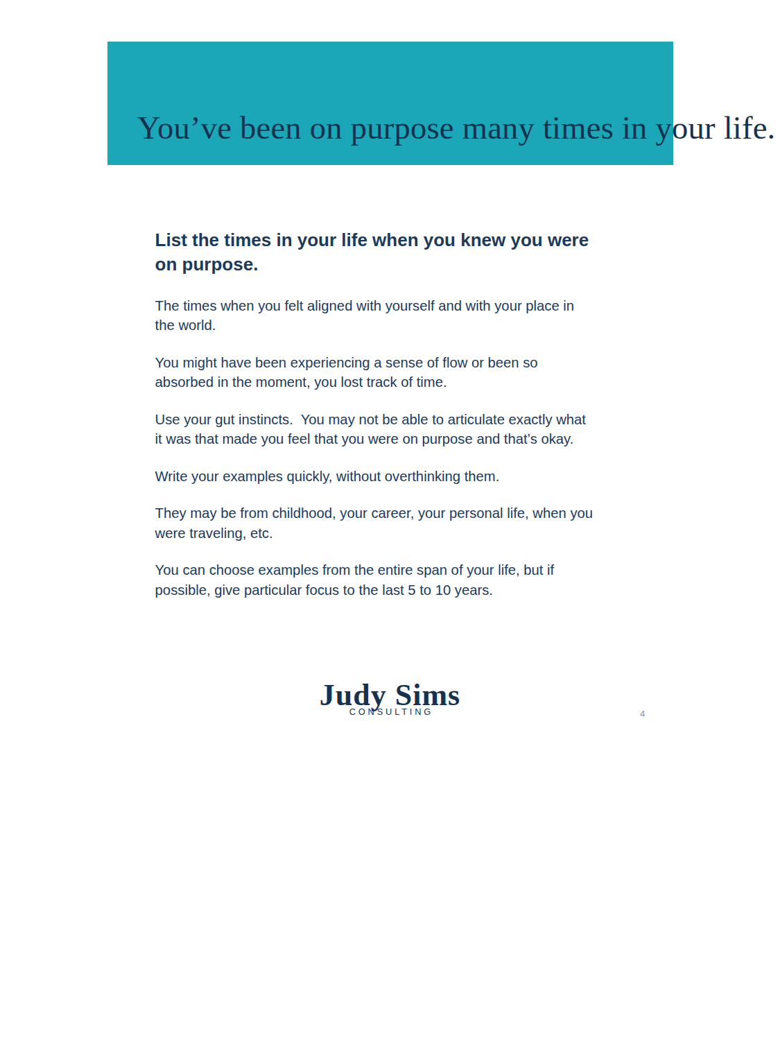You’ve been on purpose many times in your life.
List the times in your life when you knew you were on purpose.
The times when you felt aligned with yourself and with your place in the world.
You might have been experiencing a sense of flow or been so absorbed in the moment, you lost track of time.
Use your gut instincts. You may not be able to articulate exactly what it was that made you feel that you were on purpose and that’s okay.
Write your examples quickly, without overthinking them.
They may be from childhood, your career, your personal life, when you were traveling, etc.
You can choose examples from the entire span of your life, but if possible, give particular focus to the last 5 to 10 years.
Judy Sims CONSULTING
4